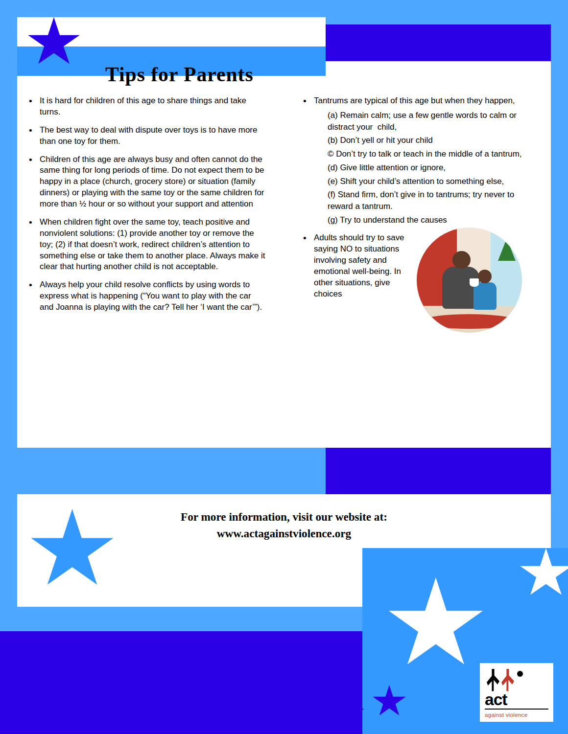Tips for Parents
It is hard for children of this age to share things and take turns.
The best way to deal with dispute over toys is to have more than one toy for them.
Children of this age are always busy and often cannot do the same thing for long periods of time. Do not expect them to be happy in a place (church, grocery store) or situation (family dinners) or playing with the same toy or the same children for more than ½ hour or so without your support and attention
When children fight over the same toy, teach positive and nonviolent solutions: (1) provide another toy or remove the toy; (2) if that doesn’t work, redirect children’s attention to something else or take them to another place. Always make it clear that hurting another child is not acceptable.
Always help your child resolve conflicts by using words to express what is happening (“You want to play with the car and Joanna is playing with the car? Tell her ‘I want the car’”).
Tantrums are typical of this age but when they happen,
(a) Remain calm; use a few gentle words to calm or distract your child,
(b) Don’t yell or hit your child
© Don’t try to talk or teach in the middle of a tantrum,
(d) Give little attention or ignore,
(e) Shift your child’s attention to something else,
(f) Stand firm, don’t give in to tantrums; try never to reward a tantrum.
(g) Try to understand the causes
Adults should try to save saying NO to situations involving safety and emotional well-being. In other situations, give choices
For more information, visit our website at:
www.actagainstviolence.org
act
against violence